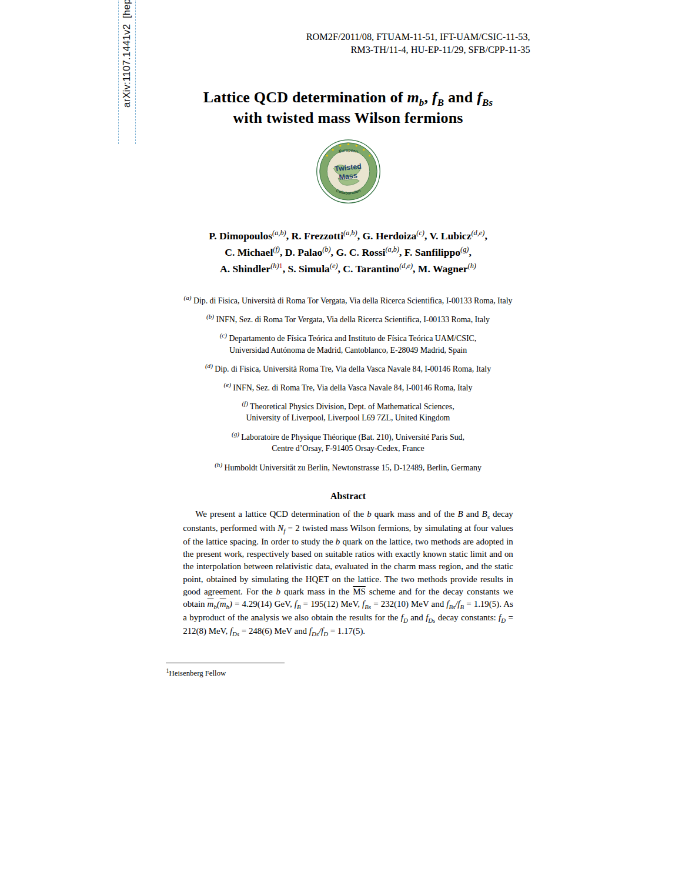arXiv:1107.1441v2 [hep-lat] 11 Jan 2012
ROM2F/2011/08, FTUAM-11-51, IFT-UAM/CSIC-11-53,
RM3-TH/11-4, HU-EP-11/29, SFB/CPP-11-35
Lattice QCD determination of mb, fB and fBs
with twisted mass Wilson fermions
European Collaboration Twisted Mass
P. Dimopoulos(a,b), R. Frezzotti(a,b), G. Herdoiza(c), V. Lubicz(d,e),
C. Michael(f), D. Palao(b), G. C. Rossi(a,b), F. Sanfilippo(g),
A. Shindler(h)1, S. Simula(e), C. Tarantino(d,e), M. Wagner(h)
(a) Dip. di Fisica, Università di Roma Tor Vergata, Via della Ricerca Scientifica, I-00133 Roma, Italy
(b) INFN, Sez. di Roma Tor Vergata, Via della Ricerca Scientifica, I-00133 Roma, Italy
(c) Departamento de Física Teórica and Instituto de Física Teórica UAM/CSIC,
Universidad Autónoma de Madrid, Cantoblanco, E-28049 Madrid, Spain
(d) Dip. di Fisica, Università Roma Tre, Via della Vasca Navale 84, I-00146 Roma, Italy
(e) INFN, Sez. di Roma Tre, Via della Vasca Navale 84, I-00146 Roma, Italy
(f) Theoretical Physics Division, Dept. of Mathematical Sciences,
University of Liverpool, Liverpool L69 7ZL, United Kingdom
(g) Laboratoire de Physique Théorique (Bat. 210), Université Paris Sud,
Centre d’Orsay, F-91405 Orsay-Cedex, France
(h) Humboldt Universität zu Berlin, Newtonstrasse 15, D-12489, Berlin, Germany
Abstract
We present a lattice QCD determination of the b quark mass and of the B and Bs decay constants, performed with Nf = 2 twisted mass Wilson fermions, by simulating at four values of the lattice spacing. In order to study the b quark on the lattice, two methods are adopted in the present work, respectively based on suitable ratios with exactly known static limit and on the interpolation between relativistic data, evaluated in the charm mass region, and the static point, obtained by simulating the HQET on the lattice. The two methods provide results in good agreement. For the b quark mass in the MS scheme and for the decay constants we obtain mb(mb) = 4.29(14) GeV, fB = 195(12) MeV, fBs = 232(10) MeV and fBs/fB = 1.19(5). As a byproduct of the analysis we also obtain the results for the fD and fDs decay constants: fD = 212(8) MeV, fDs = 248(6) MeV and fDs/fD = 1.17(5).
1Heisenberg Fellow